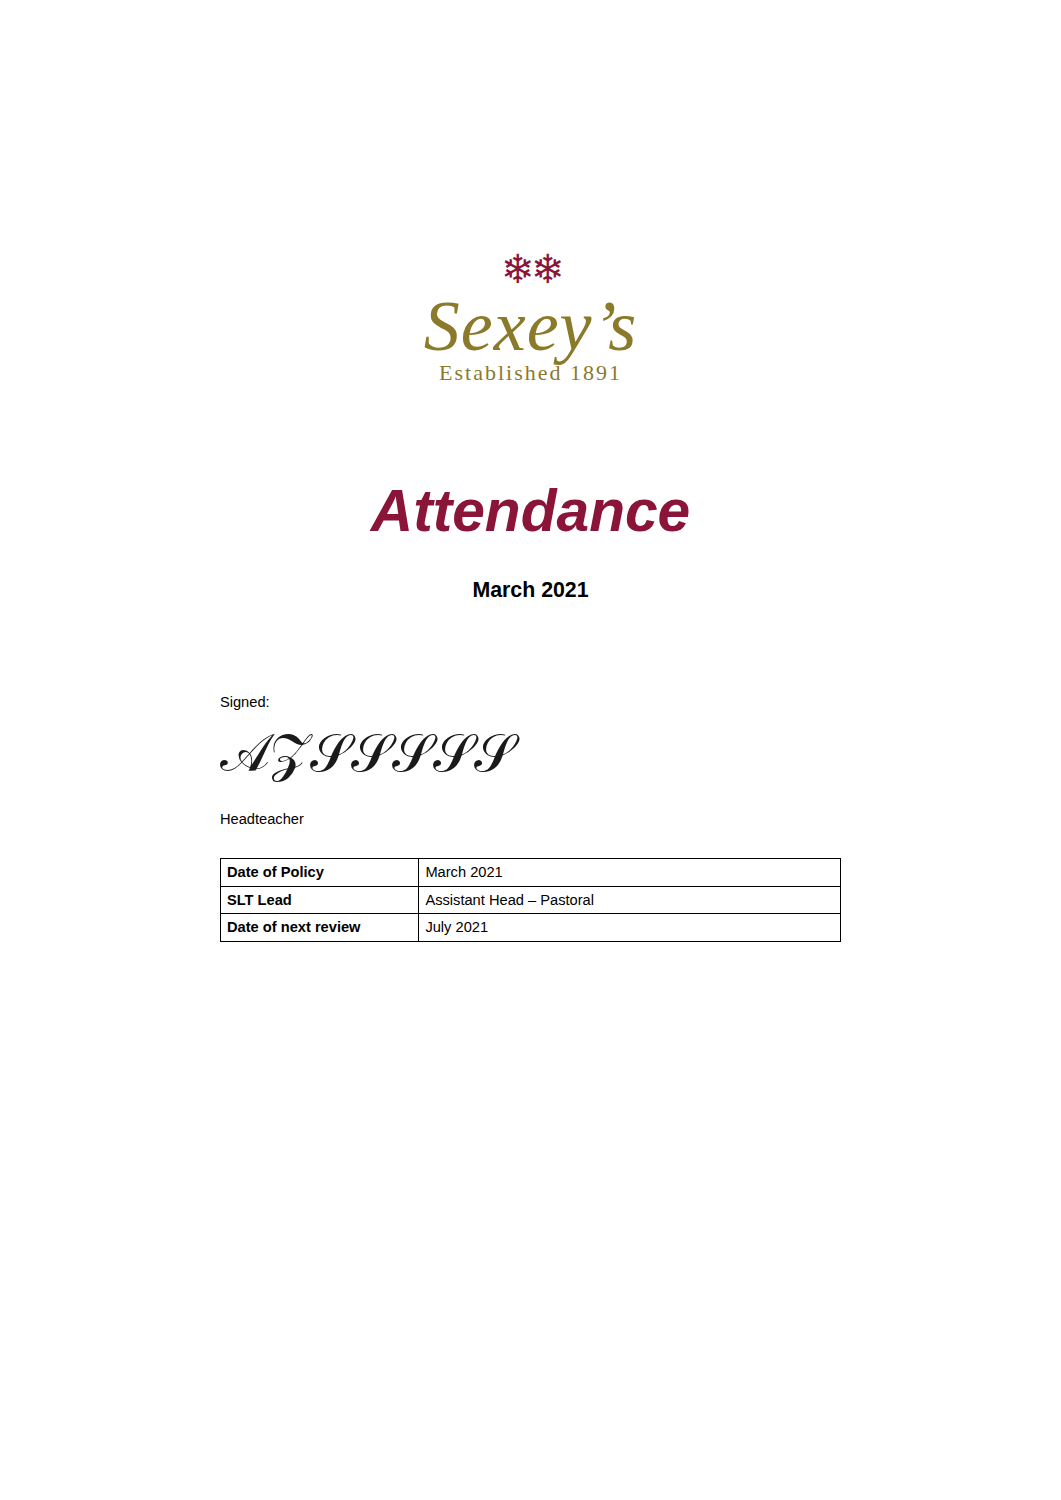❄❄
Sexey’s
Established 1891
Attendance
March 2021
Signed:
𝒜𝒵𝒮𝒮𝒮𝒮𝒮
Headteacher
| Date of Policy | March 2021 |
| SLT Lead | Assistant Head – Pastoral |
| Date of next review | July 2021 |